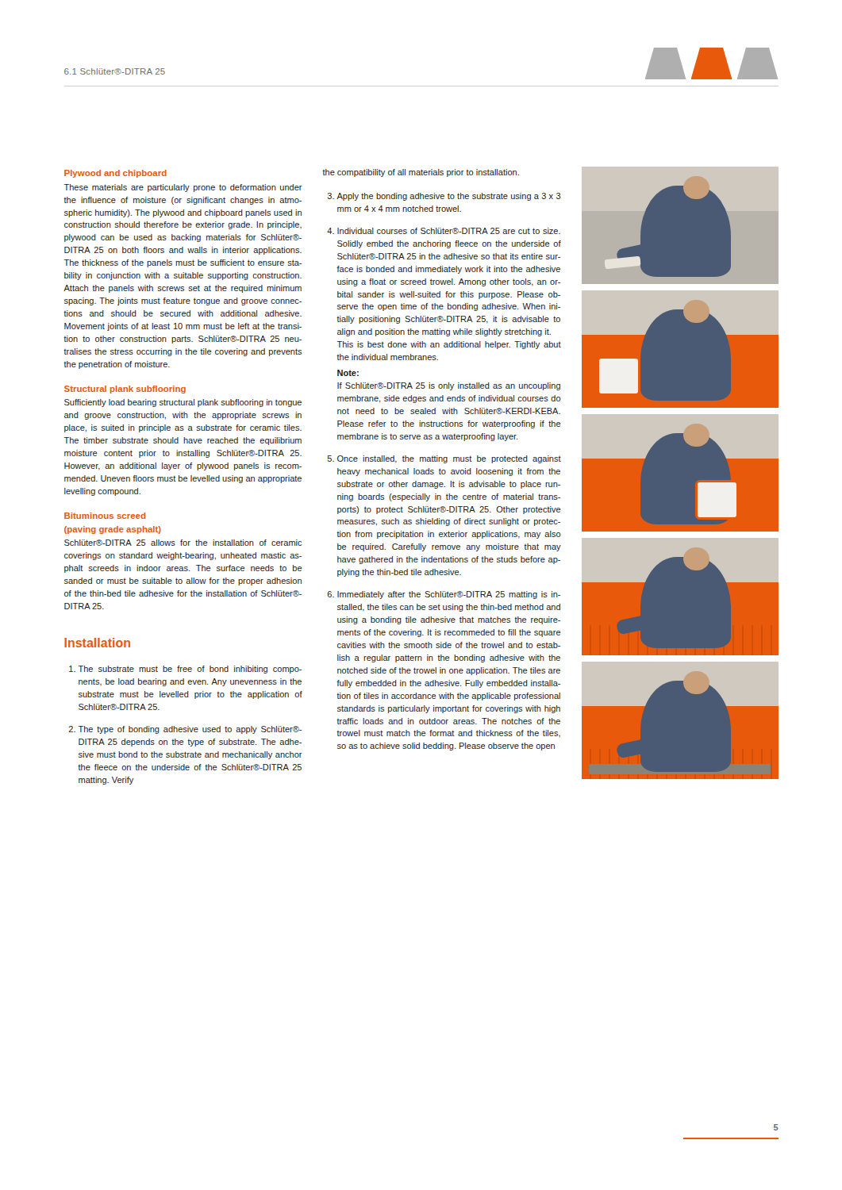6.1 Schlüter®-DITRA 25
Plywood and chipboard
These materials are particularly prone to deformation under the influence of moisture (or significant changes in atmospheric humidity). The plywood and chipboard panels used in construction should therefore be exterior grade. In principle, plywood can be used as backing materials for Schlüter®-DITRA 25 on both floors and walls in interior applications. The thickness of the panels must be sufficient to ensure stability in conjunction with a suitable supporting construction. Attach the panels with screws set at the required minimum spacing. The joints must feature tongue and groove connections and should be secured with additional adhesive. Movement joints of at least 10 mm must be left at the transition to other construction parts. Schlüter®-DITRA 25 neutralises the stress occurring in the tile covering and prevents the penetration of moisture.
Structural plank subflooring
Sufficiently load bearing structural plank subflooring in tongue and groove construction, with the appropriate screws in place, is suited in principle as a substrate for ceramic tiles. The timber substrate should have reached the equilibrium moisture content prior to installing Schlüter®-DITRA 25. However, an additional layer of plywood panels is recommended. Uneven floors must be levelled using an appropriate levelling compound.
Bituminous screed
(paving grade asphalt)
Schlüter®-DITRA 25 allows for the installation of ceramic coverings on standard weight-bearing, unheated mastic asphalt screeds in indoor areas. The surface needs to be sanded or must be suitable to allow for the proper adhesion of the thin-bed tile adhesive for the installation of Schlüter®-DITRA 25.
Installation
The substrate must be free of bond inhibiting components, be load bearing and even. Any unevenness in the substrate must be levelled prior to the application of Schlüter®-DITRA 25.
The type of bonding adhesive used to apply Schlüter®-DITRA 25 depends on the type of substrate. The adhesive must bond to the substrate and mechanically anchor the fleece on the underside of the Schlüter®-DITRA 25 matting. Verify
the compatibility of all materials prior to installation.
Apply the bonding adhesive to the substrate using a 3 x 3 mm or 4 x 4 mm notched trowel.
Individual courses of Schlüter®-DITRA 25 are cut to size. Solidly embed the anchoring fleece on the underside of Schlüter®-DITRA 25 in the adhesive so that its entire surface is bonded and immediately work it into the adhesive using a float or screed trowel. Among other tools, an orbital sander is well-suited for this purpose. Please observe the open time of the bonding adhesive. When initially positioning Schlüter®-DITRA 25, it is advisable to align and position the matting while slightly stretching it.
This is best done with an additional helper. Tightly abut the individual membranes. Note: If Schlüter®-DITRA 25 is only installed as an uncoupling membrane, side edges and ends of individual courses do not need to be sealed with Schlüter®-KERDI-KEBA. Please refer to the instructions for waterproofing if the membrane is to serve as a waterproofing layer.
Once installed, the matting must be protected against heavy mechanical loads to avoid loosening it from the substrate or other damage. It is advisable to place running boards (especially in the centre of material transports) to protect Schlüter®-DITRA 25. Other protective measures, such as shielding of direct sunlight or protection from precipitation in exterior applications, may also be required. Carefully remove any moisture that may have gathered in the indentations of the studs before applying the thin-bed tile adhesive.
Immediately after the Schlüter®-DITRA 25 matting is installed, the tiles can be set using the thin-bed method and using a bonding tile adhesive that matches the requirements of the covering. It is recommeded to fill the square cavities with the smooth side of the trowel and to establish a regular pattern in the bonding adhesive with the notched side of the trowel in one application. The tiles are fully embedded in the adhesive. Fully embedded installation of tiles in accordance with the applicable professional standards is particularly important for coverings with high traffic loads and in outdoor areas. The notches of the trowel must match the format and thickness of the tiles, so as to achieve solid bedding. Please observe the open
5